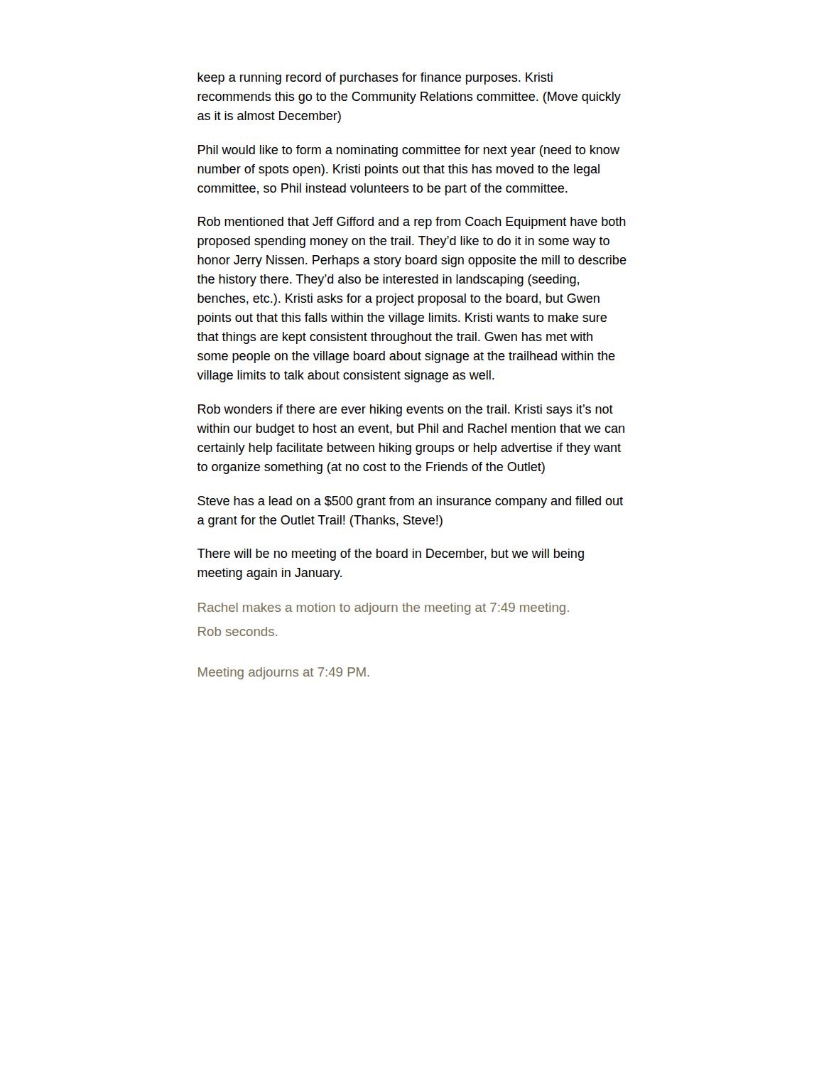keep a running record of purchases for finance purposes. Kristi recommends this go to the Community Relations committee. (Move quickly as it is almost December)
Phil would like to form a nominating committee for next year (need to know number of spots open). Kristi points out that this has moved to the legal committee, so Phil instead volunteers to be part of the committee.
Rob mentioned that Jeff Gifford and a rep from Coach Equipment have both proposed spending money on the trail. They’d like to do it in some way to honor Jerry Nissen. Perhaps a story board sign opposite the mill to describe the history there. They’d also be interested in landscaping (seeding, benches, etc.). Kristi asks for a project proposal to the board, but Gwen points out that this falls within the village limits. Kristi wants to make sure that things are kept consistent throughout the trail. Gwen has met with some people on the village board about signage at the trailhead within the village limits to talk about consistent signage as well.
Rob wonders if there are ever hiking events on the trail. Kristi says it’s not within our budget to host an event, but Phil and Rachel mention that we can certainly help facilitate between hiking groups or help advertise if they want to organize something (at no cost to the Friends of the Outlet)
Steve has a lead on a $500 grant from an insurance company and filled out a grant for the Outlet Trail! (Thanks, Steve!)
There will be no meeting of the board in December, but we will being meeting again in January.
Rachel makes a motion to adjourn the meeting at 7:49 meeting.
Rob seconds.
Meeting adjourns at 7:49 PM.